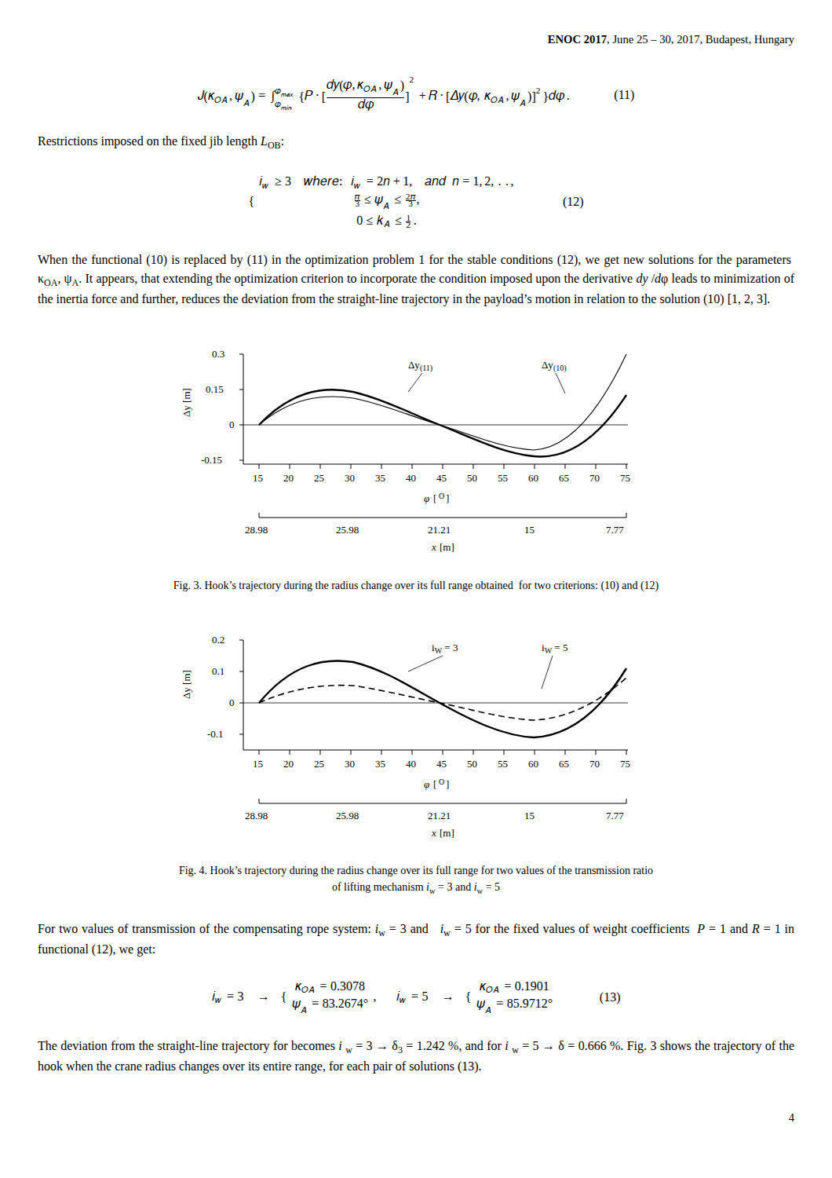ENOC 2017, June 25 – 30, 2017, Budapest, Hungary
J ( κOA , ψA ) = ∫ φmin φmax { P· [ dy(φ,κOA,ψA) dφ ] 2 + R· [ Δy(φ,κOA,ψA) ] 2 } dφ .
(11)
Restrictions imposed on the fixed jib length LOB:
{ iw ≥3 where: iw =2n+1, and n=1,2,.., π3 ≤ ψA ≤ 2π3 , 0≤ kA ≤ 12 .
(12)
When the functional (10) is replaced by (11) in the optimization problem 1 for the stable conditions (12), we get new solutions for the parameters κOA, ψA. It appears, that extending the optimization criterion to incorporate the condition imposed upon the derivative dy /dφ leads to minimization of the inertia force and further, reduces the deviation from the straight-line trajectory in the payload’s motion in relation to the solution (10) [1, 2, 3].
0.3 0.15 0 -0.15 Δy [m] 15 20 25 30 35 40 45 50 55 60 65 70 75 φ [ O ] 28.98 25.98 21.21 15 7.77 x [m] Δy(11) Δy(10)
Fig. 3. Hook’s trajectory during the radius change over its full range obtained for two criterions: (10) and (12)
0.2 0.1 0 -0.1 Δy [m] 15 20 25 30 35 40 45 50 55 60 65 70 75 φ [ O ] 28.98 25.98 21.21 15 7.77 x [m] iW = 3 iW = 5
Fig. 4. Hook’s trajectory during the radius change over its full range for two values of the transmission ratio
of lifting mechanism iw = 3 and iw = 5
For two values of transmission of the compensating rope system: iw = 3 and iw = 5 for the fixed values of weight coefficients P = 1 and R = 1 in functional (12), we get:
iw=3 → { κOA=0.3078 ψA=83.2674° , iw=5 → { κOA=0.1901 ψA=85.9712°
(13)
The deviation from the straight-line trajectory for becomes i w = 3 → δ3 = 1.242 %, and for i w = 5 → δ = 0.666 %. Fig. 3 shows the trajectory of the hook when the crane radius changes over its entire range, for each pair of solutions (13).
4